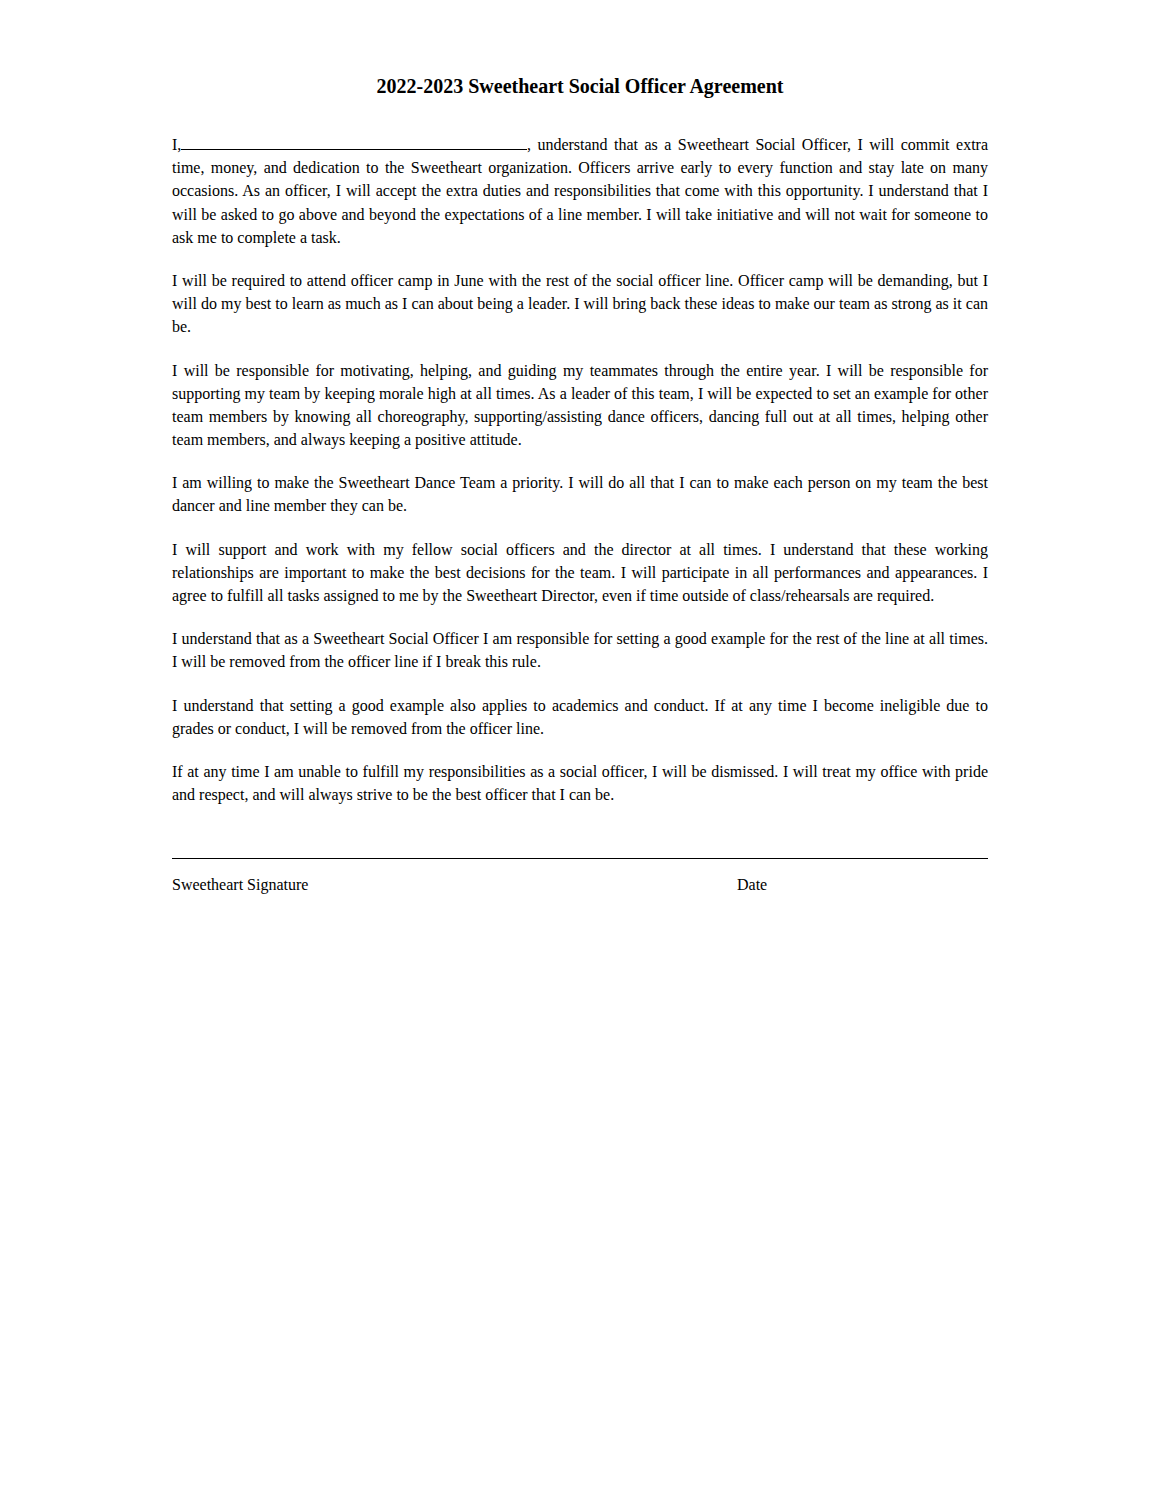2022-2023 Sweetheart Social Officer Agreement
I, , understand that as a Sweetheart Social Officer, I will commit extra time, money, and dedication to the Sweetheart organization. Officers arrive early to every function and stay late on many occasions. As an officer, I will accept the extra duties and responsibilities that come with this opportunity. I understand that I will be asked to go above and beyond the expectations of a line member. I will take initiative and will not wait for someone to ask me to complete a task.
I will be required to attend officer camp in June with the rest of the social officer line. Officer camp will be demanding, but I will do my best to learn as much as I can about being a leader. I will bring back these ideas to make our team as strong as it can be.
I will be responsible for motivating, helping, and guiding my teammates through the entire year. I will be responsible for supporting my team by keeping morale high at all times. As a leader of this team, I will be expected to set an example for other team members by knowing all choreography, supporting/assisting dance officers, dancing full out at all times, helping other team members, and always keeping a positive attitude.
I am willing to make the Sweetheart Dance Team a priority. I will do all that I can to make each person on my team the best dancer and line member they can be.
I will support and work with my fellow social officers and the director at all times. I understand that these working relationships are important to make the best decisions for the team. I will participate in all performances and appearances. I agree to fulfill all tasks assigned to me by the Sweetheart Director, even if time outside of class/rehearsals are required.
I understand that as a Sweetheart Social Officer I am responsible for setting a good example for the rest of the line at all times. I will be removed from the officer line if I break this rule.
I understand that setting a good example also applies to academics and conduct. If at any time I become ineligible due to grades or conduct, I will be removed from the officer line.
If at any time I am unable to fulfill my responsibilities as a social officer, I will be dismissed. I will treat my office with pride and respect, and will always strive to be the best officer that I can be.
Sweetheart Signature Date